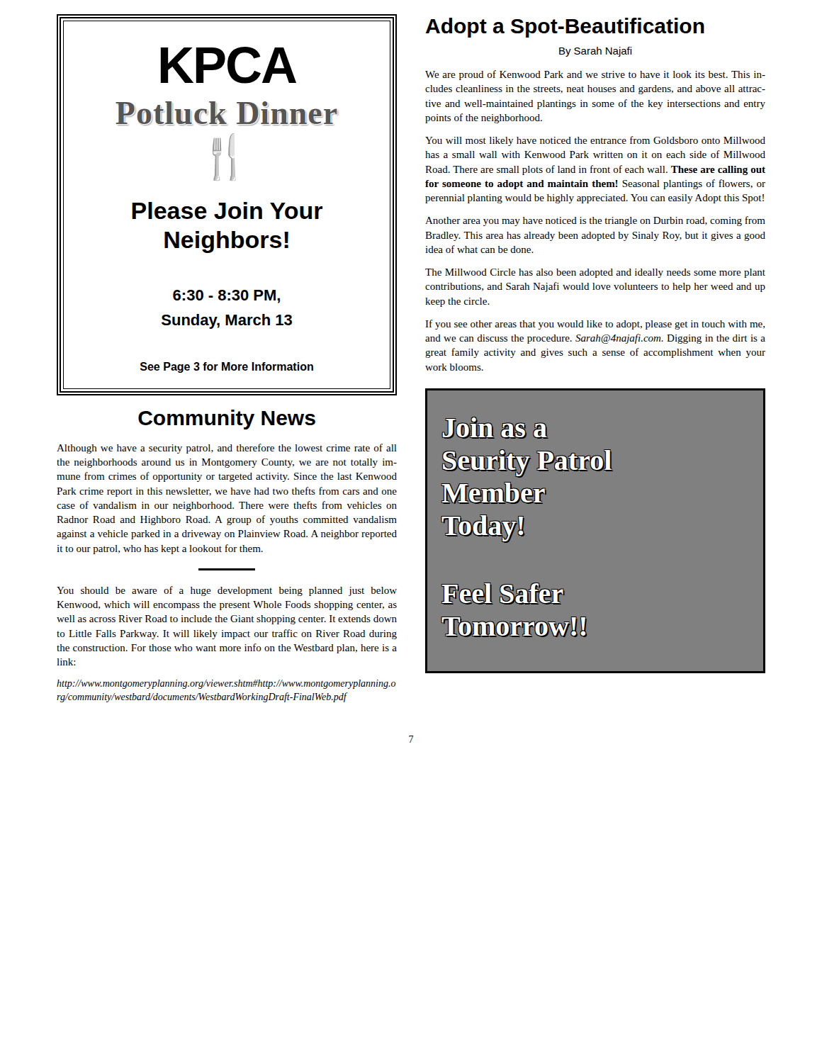KPCA
Potluck Dinner
🍴
Please Join Your
Neighbors!
6:30 - 8:30 PM,
Sunday, March 13
See Page 3 for More Information
Community News
Although we have a security patrol, and therefore the lowest crime rate of all the neighborhoods around us in Montgomery County, we are not totally immune from crimes of opportunity or targeted activity. Since the last Kenwood Park crime report in this newsletter, we have had two thefts from cars and one case of vandalism in our neighborhood. There were thefts from vehicles on Radnor Road and Highboro Road. A group of youths committed vandalism against a vehicle parked in a driveway on Plainview Road. A neighbor reported it to our patrol, who has kept a lookout for them.
You should be aware of a huge development being planned just below Kenwood, which will encompass the present Whole Foods shopping center, as well as across River Road to include the Giant shopping center. It extends down to Little Falls Parkway. It will likely impact our traffic on River Road during the construction. For those who want more info on the Westbard plan, here is a link:
http://www.montgomeryplanning.org/viewer.shtm#http://www.montgomeryplanning.org/community/westbard/documents/WestbardWorkingDraft-FinalWeb.pdf
Adopt a Spot-Beautification
By Sarah Najafi
We are proud of Kenwood Park and we strive to have it look its best. This includes cleanliness in the streets, neat houses and gardens, and above all attractive and well-maintained plantings in some of the key intersections and entry points of the neighborhood.
You will most likely have noticed the entrance from Goldsboro onto Millwood has a small wall with Kenwood Park written on it on each side of Millwood Road. There are small plots of land in front of each wall. These are calling out for someone to adopt and maintain them! Seasonal plantings of flowers, or perennial planting would be highly appreciated. You can easily Adopt this Spot!
Another area you may have noticed is the triangle on Durbin road, coming from Bradley. This area has already been adopted by Sinaly Roy, but it gives a good idea of what can be done.
The Millwood Circle has also been adopted and ideally needs some more plant contributions, and Sarah Najafi would love volunteers to help her weed and up keep the circle.
If you see other areas that you would like to adopt, please get in touch with me, and we can discuss the procedure. Sarah@4najafi.com. Digging in the dirt is a great family activity and gives such a sense of accomplishment when your work blooms.
Join as a
Seurity Patrol
Member
Today!
Feel Safer
Tomorrow!!
7